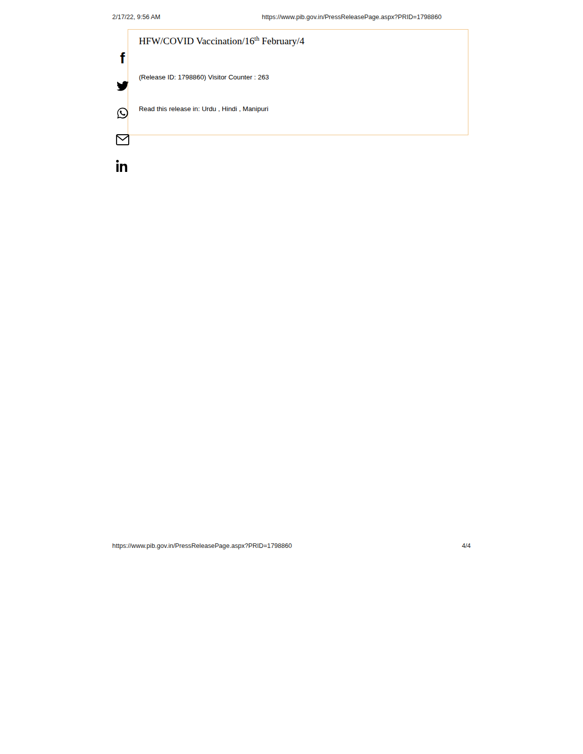2/17/22, 9:56 AM https://www.pib.gov.in/PressReleasePage.aspx?PRID=1798860
f
HFW/COVID Vaccination/16th February/4
(Release ID: 1798860) Visitor Counter : 263
Read this release in: Urdu , Hindi , Manipuri
https://www.pib.gov.in/PressReleasePage.aspx?PRID=1798860 4/4